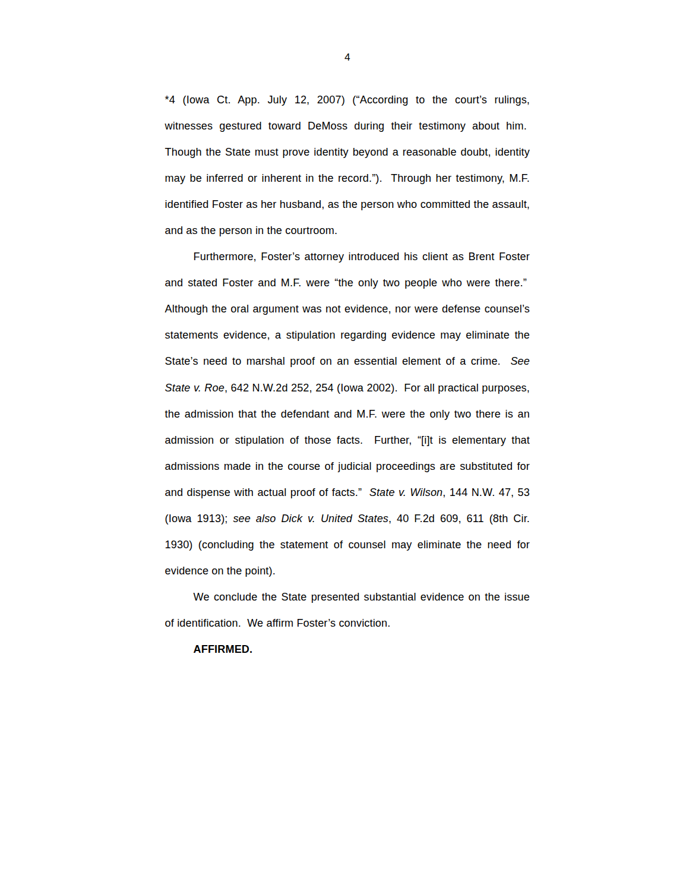4
*4 (Iowa Ct. App. July 12, 2007) (“According to the court’s rulings, witnesses gestured toward DeMoss during their testimony about him. Though the State must prove identity beyond a reasonable doubt, identity may be inferred or inherent in the record.”). Through her testimony, M.F. identified Foster as her husband, as the person who committed the assault, and as the person in the courtroom.
Furthermore, Foster’s attorney introduced his client as Brent Foster and stated Foster and M.F. were “the only two people who were there.” Although the oral argument was not evidence, nor were defense counsel’s statements evidence, a stipulation regarding evidence may eliminate the State’s need to marshal proof on an essential element of a crime. See State v. Roe, 642 N.W.2d 252, 254 (Iowa 2002). For all practical purposes, the admission that the defendant and M.F. were the only two there is an admission or stipulation of those facts. Further, “[i]t is elementary that admissions made in the course of judicial proceedings are substituted for and dispense with actual proof of facts.” State v. Wilson, 144 N.W. 47, 53 (Iowa 1913); see also Dick v. United States, 40 F.2d 609, 611 (8th Cir. 1930) (concluding the statement of counsel may eliminate the need for evidence on the point).
We conclude the State presented substantial evidence on the issue of identification. We affirm Foster’s conviction.
AFFIRMED.